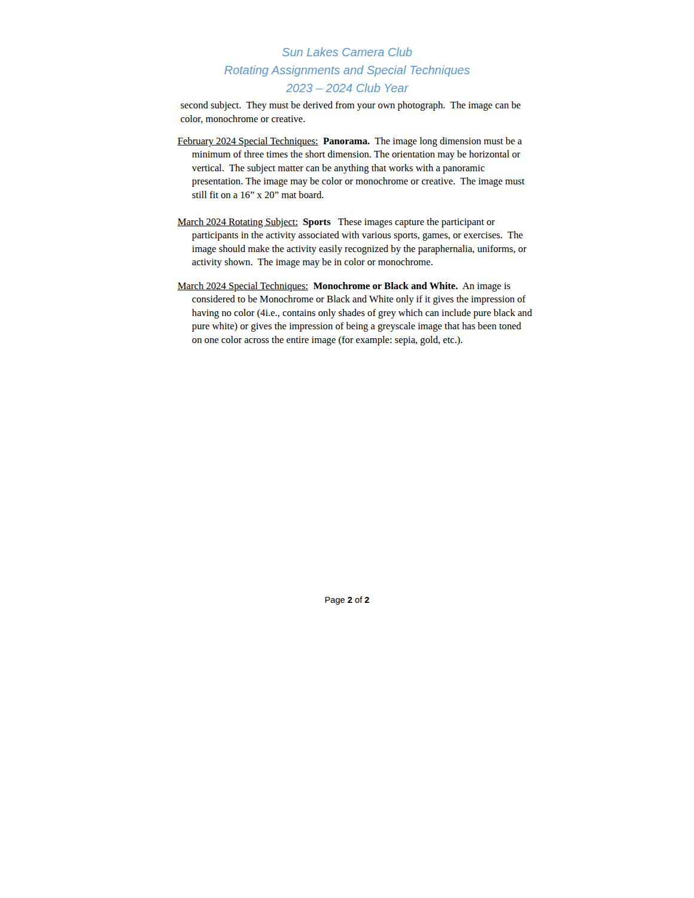Sun Lakes Camera Club
Rotating Assignments and Special Techniques
2023 – 2024 Club Year
second subject. They must be derived from your own photograph. The image can be color, monochrome or creative.
February 2024 Special Techniques: Panorama. The image long dimension must be a minimum of three times the short dimension. The orientation may be horizontal or vertical. The subject matter can be anything that works with a panoramic presentation. The image may be color or monochrome or creative. The image must still fit on a 16” x 20” mat board.
March 2024 Rotating Subject: Sports These images capture the participant or participants in the activity associated with various sports, games, or exercises. The image should make the activity easily recognized by the paraphernalia, uniforms, or activity shown. The image may be in color or monochrome.
March 2024 Special Techniques: Monochrome or Black and White. An image is considered to be Monochrome or Black and White only if it gives the impression of having no color (4i.e., contains only shades of grey which can include pure black and pure white) or gives the impression of being a greyscale image that has been toned on one color across the entire image (for example: sepia, gold, etc.).
Page 2 of 2